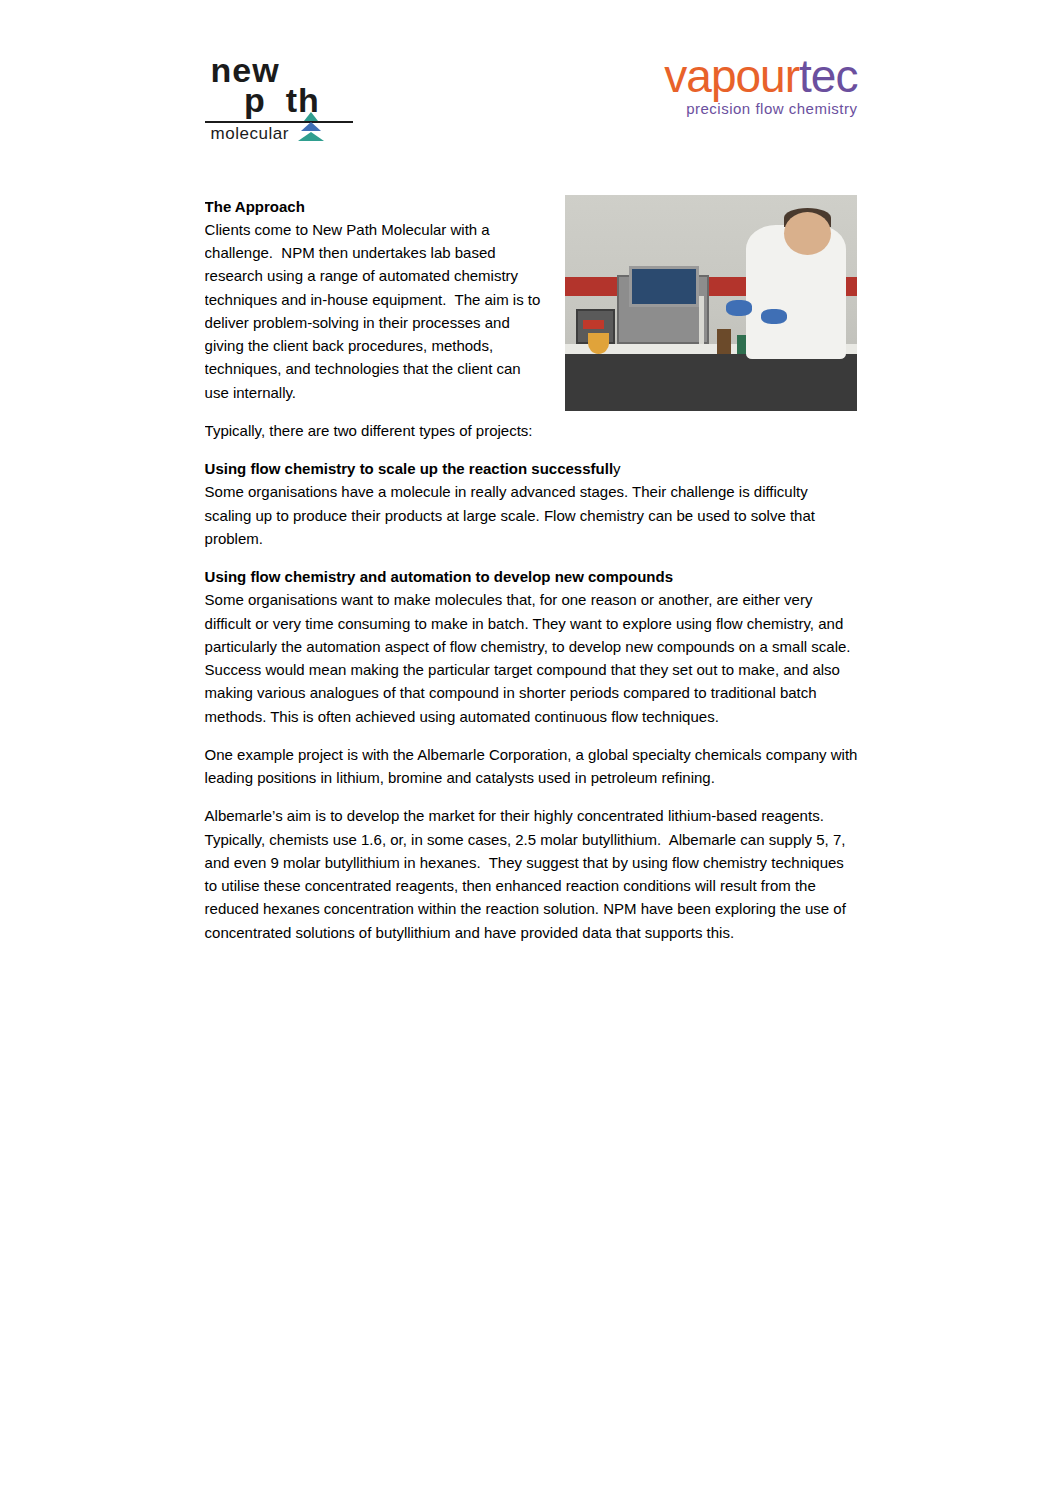new path molecular
vapourtec
precision flow chemistry
The Approach
Clients come to New Path Molecular with a challenge. NPM then undertakes lab based research using a range of automated chemistry techniques and in-house equipment. The aim is to deliver problem-solving in their processes and giving the client back procedures, methods, techniques, and technologies that the client can use internally.
Typically, there are two different types of projects:
Using flow chemistry to scale up the reaction successfully
Some organisations have a molecule in really advanced stages. Their challenge is difficulty scaling up to produce their products at large scale. Flow chemistry can be used to solve that problem.
Using flow chemistry and automation to develop new compounds
Some organisations want to make molecules that, for one reason or another, are either very difficult or very time consuming to make in batch. They want to explore using flow chemistry, and particularly the automation aspect of flow chemistry, to develop new compounds on a small scale. Success would mean making the particular target compound that they set out to make, and also making various analogues of that compound in shorter periods compared to traditional batch methods. This is often achieved using automated continuous flow techniques.
One example project is with the Albemarle Corporation, a global specialty chemicals company with leading positions in lithium, bromine and catalysts used in petroleum refining.
Albemarle’s aim is to develop the market for their highly concentrated lithium-based reagents. Typically, chemists use 1.6, or, in some cases, 2.5 molar butyllithium. Albemarle can supply 5, 7, and even 9 molar butyllithium in hexanes. They suggest that by using flow chemistry techniques to utilise these concentrated reagents, then enhanced reaction conditions will result from the reduced hexanes concentration within the reaction solution. NPM have been exploring the use of concentrated solutions of butyllithium and have provided data that supports this.